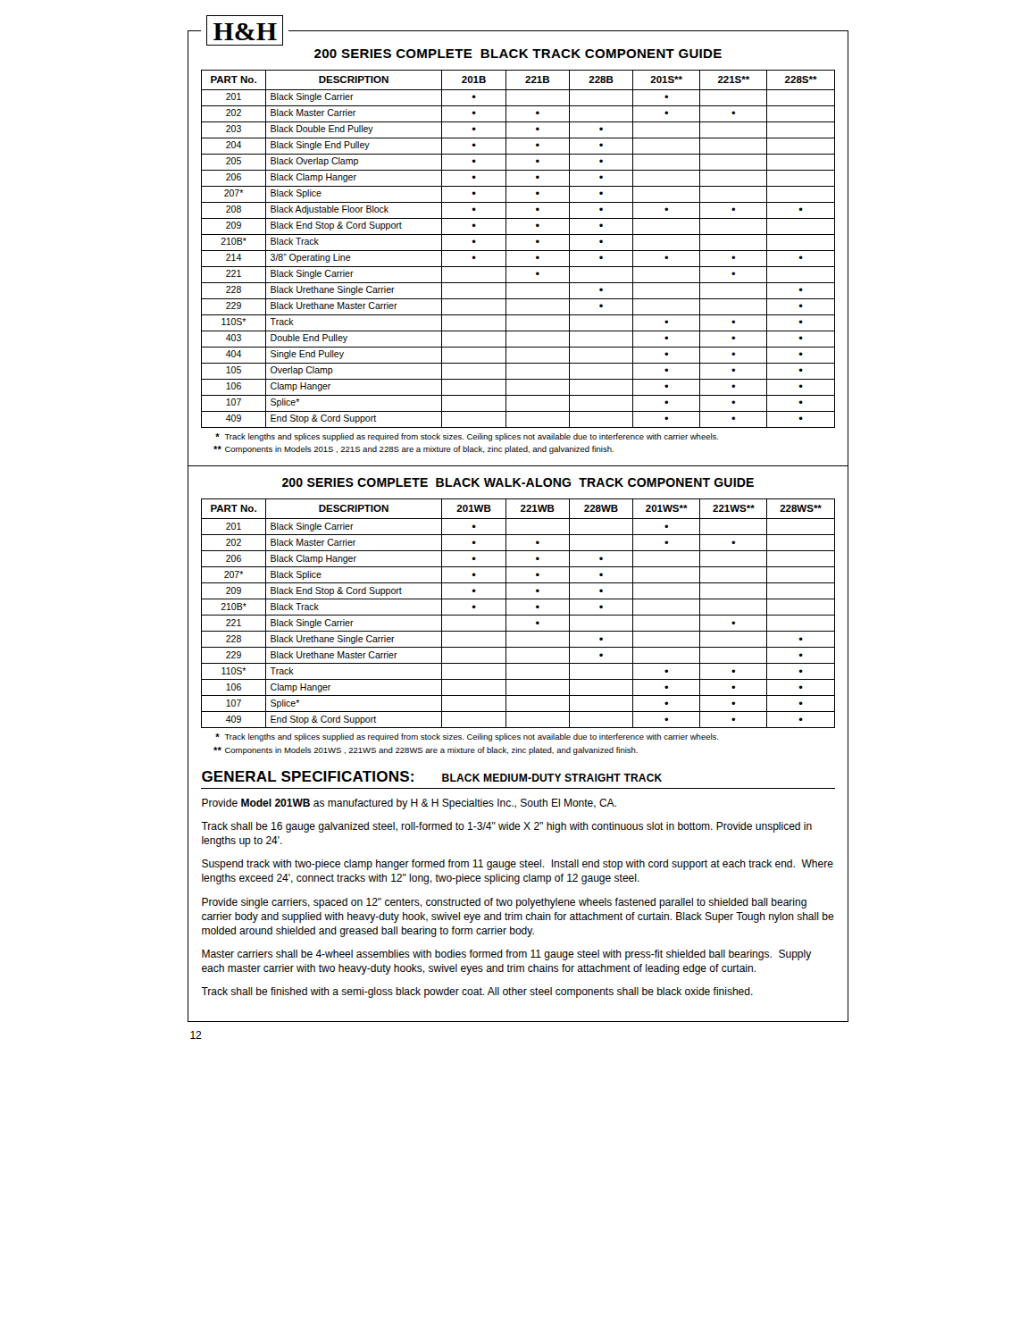H&H
200 SERIES COMPLETE BLACK TRACK COMPONENT GUIDE
| PART No. | DESCRIPTION | 201B | 221B | 228B | 201S** | 221S** | 228S** |
| --- | --- | --- | --- | --- | --- | --- | --- |
| 201 | Black Single Carrier | • | | | • | | |
| 202 | Black Master Carrier | • | • | | • | • | |
| 203 | Black Double End Pulley | • | • | • | | | |
| 204 | Black Single End Pulley | • | • | • | | | |
| 205 | Black Overlap Clamp | • | • | • | | | |
| 206 | Black Clamp Hanger | • | • | • | | | |
| 207* | Black Splice | • | • | • | | | |
| 208 | Black Adjustable Floor Block | • | • | • | • | • | • |
| 209 | Black End Stop & Cord Support | • | • | • | | | |
| 210B* | Black Track | • | • | • | | | |
| 214 | 3/8” Operating Line | • | • | • | • | • | • |
| 221 | Black Single Carrier | | • | | | • | |
| 228 | Black Urethane Single Carrier | | | • | | | • |
| 229 | Black Urethane Master Carrier | | | • | | | • |
| 110S* | Track | | | | • | • | • |
| 403 | Double End Pulley | | | | • | • | • |
| 404 | Single End Pulley | | | | • | • | • |
| 105 | Overlap Clamp | | | | • | • | • |
| 106 | Clamp Hanger | | | | • | • | • |
| 107 | Splice* | | | | • | • | • |
| 409 | End Stop & Cord Support | | | | • | • | • |
*
Track lengths and splices supplied as required from stock sizes. Ceiling splices not available due to interference with carrier wheels.
**
Components in Models 201S , 221S and 228S are a mixture of black, zinc plated, and galvanized finish.
200 SERIES COMPLETE BLACK WALK-ALONG TRACK COMPONENT GUIDE
| PART No. | DESCRIPTION | 201WB | 221WB | 228WB | 201WS** | 221WS** | 228WS** |
| --- | --- | --- | --- | --- | --- | --- | --- |
| 201 | Black Single Carrier | • | | | • | | |
| 202 | Black Master Carrier | • | • | | • | • | |
| 206 | Black Clamp Hanger | • | • | • | | | |
| 207* | Black Splice | • | • | • | | | |
| 209 | Black End Stop & Cord Support | • | • | • | | | |
| 210B* | Black Track | • | • | • | | | |
| 221 | Black Single Carrier | | • | | | • | |
| 228 | Black Urethane Single Carrier | | | • | | | • |
| 229 | Black Urethane Master Carrier | | | • | | | • |
| 110S* | Track | | | | • | • | • |
| 106 | Clamp Hanger | | | | • | • | • |
| 107 | Splice* | | | | • | • | • |
| 409 | End Stop & Cord Support | | | | • | • | • |
*
Track lengths and splices supplied as required from stock sizes. Ceiling splices not available due to interference with carrier wheels.
**
Components in Models 201WS , 221WS and 228WS are a mixture of black, zinc plated, and galvanized finish.
GENERAL SPECIFICATIONS:
BLACK MEDIUM-DUTY STRAIGHT TRACK
Provide Model 201WB as manufactured by H & H Specialties Inc., South El Monte, CA.
Track shall be 16 gauge galvanized steel, roll-formed to 1-3/4" wide X 2" high with continuous slot in bottom. Provide unspliced in lengths up to 24'.
Suspend track with two-piece clamp hanger formed from 11 gauge steel. Install end stop with cord support at each track end. Where lengths exceed 24', connect tracks with 12" long, two-piece splicing clamp of 12 gauge steel.
Provide single carriers, spaced on 12" centers, constructed of two polyethylene wheels fastened parallel to shielded ball bearing carrier body and supplied with heavy-duty hook, swivel eye and trim chain for attachment of curtain. Black Super Tough nylon shall be molded around shielded and greased ball bearing to form carrier body.
Master carriers shall be 4-wheel assemblies with bodies formed from 11 gauge steel with press-fit shielded ball bearings. Supply each master carrier with two heavy-duty hooks, swivel eyes and trim chains for attachment of leading edge of curtain.
Track shall be finished with a semi-gloss black powder coat. All other steel components shall be black oxide finished.
12